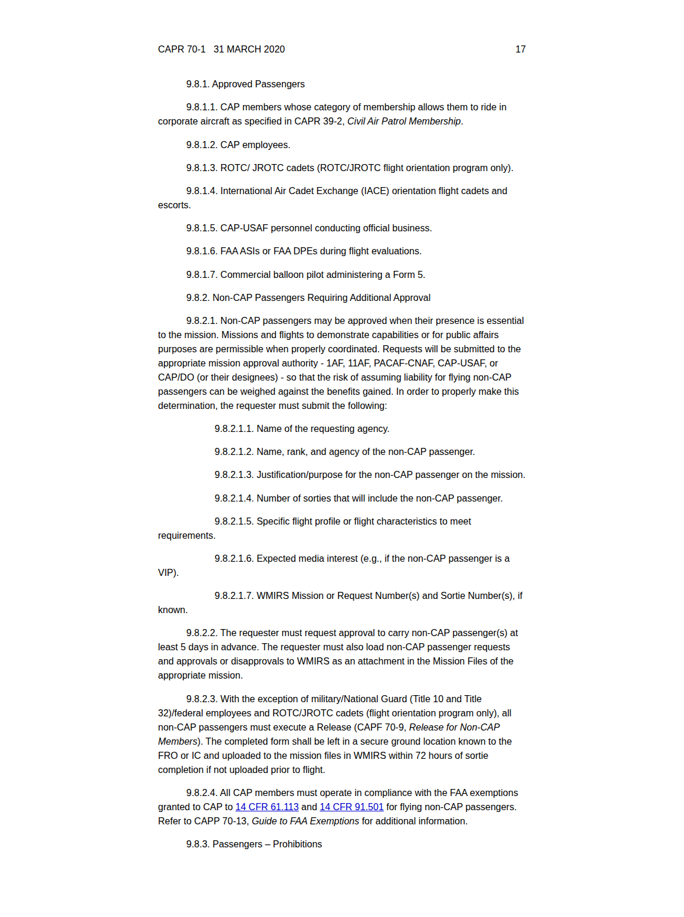CAPR 70-1 31 MARCH 2020 17
9.8.1. Approved Passengers
9.8.1.1. CAP members whose category of membership allows them to ride in corporate aircraft as specified in CAPR 39-2, Civil Air Patrol Membership.
9.8.1.2. CAP employees.
9.8.1.3. ROTC/ JROTC cadets (ROTC/JROTC flight orientation program only).
9.8.1.4. International Air Cadet Exchange (IACE) orientation flight cadets and escorts.
9.8.1.5. CAP-USAF personnel conducting official business.
9.8.1.6. FAA ASIs or FAA DPEs during flight evaluations.
9.8.1.7. Commercial balloon pilot administering a Form 5.
9.8.2. Non-CAP Passengers Requiring Additional Approval
9.8.2.1. Non-CAP passengers may be approved when their presence is essential to the mission. Missions and flights to demonstrate capabilities or for public affairs purposes are permissible when properly coordinated. Requests will be submitted to the appropriate mission approval authority - 1AF, 11AF, PACAF-CNAF, CAP-USAF, or CAP/DO (or their designees) - so that the risk of assuming liability for flying non-CAP passengers can be weighed against the benefits gained. In order to properly make this determination, the requester must submit the following:
9.8.2.1.1. Name of the requesting agency.
9.8.2.1.2. Name, rank, and agency of the non-CAP passenger.
9.8.2.1.3. Justification/purpose for the non-CAP passenger on the mission.
9.8.2.1.4. Number of sorties that will include the non-CAP passenger.
9.8.2.1.5. Specific flight profile or flight characteristics to meet requirements.
9.8.2.1.6. Expected media interest (e.g., if the non-CAP passenger is a VIP).
9.8.2.1.7. WMIRS Mission or Request Number(s) and Sortie Number(s), if known.
9.8.2.2. The requester must request approval to carry non-CAP passenger(s) at least 5 days in advance. The requester must also load non-CAP passenger requests and approvals or disapprovals to WMIRS as an attachment in the Mission Files of the appropriate mission.
9.8.2.3. With the exception of military/National Guard (Title 10 and Title 32)/federal employees and ROTC/JROTC cadets (flight orientation program only), all non-CAP passengers must execute a Release (CAPF 70-9, Release for Non-CAP Members). The completed form shall be left in a secure ground location known to the FRO or IC and uploaded to the mission files in WMIRS within 72 hours of sortie completion if not uploaded prior to flight.
9.8.2.4. All CAP members must operate in compliance with the FAA exemptions granted to CAP to 14 CFR 61.113 and 14 CFR 91.501 for flying non-CAP passengers. Refer to CAPP 70-13, Guide to FAA Exemptions for additional information.
9.8.3. Passengers – Prohibitions